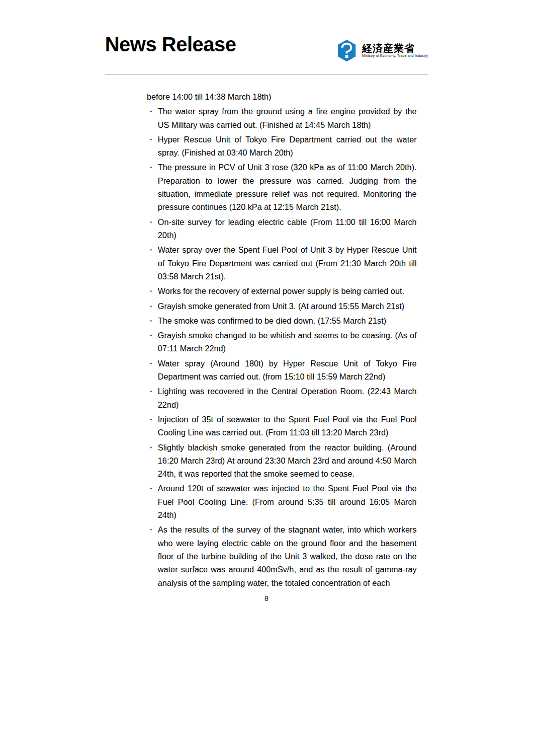News Release
経済産業省 Ministry of Economy, Trade and Industry
before 14:00 till 14:38 March 18th)
The water spray from the ground using a fire engine provided by the US Military was carried out. (Finished at 14:45 March 18th)
Hyper Rescue Unit of Tokyo Fire Department carried out the water spray. (Finished at 03:40 March 20th)
The pressure in PCV of Unit 3 rose (320 kPa as of 11:00 March 20th). Preparation to lower the pressure was carried. Judging from the situation, immediate pressure relief was not required. Monitoring the pressure continues (120 kPa at 12:15 March 21st).
On-site survey for leading electric cable (From 11:00 till 16:00 March 20th)
Water spray over the Spent Fuel Pool of Unit 3 by Hyper Rescue Unit of Tokyo Fire Department was carried out (From 21:30 March 20th till 03:58 March 21st).
Works for the recovery of external power supply is being carried out.
Grayish smoke generated from Unit 3. (At around 15:55 March 21st)
The smoke was confirmed to be died down. (17:55 March 21st)
Grayish smoke changed to be whitish and seems to be ceasing. (As of 07:11 March 22nd)
Water spray (Around 180t) by Hyper Rescue Unit of Tokyo Fire Department was carried out. (from 15:10 till 15:59 March 22nd)
Lighting was recovered in the Central Operation Room. (22:43 March 22nd)
Injection of 35t of seawater to the Spent Fuel Pool via the Fuel Pool Cooling Line was carried out. (From 11:03 till 13:20 March 23rd)
Slightly blackish smoke generated from the reactor building. (Around 16:20 March 23rd) At around 23:30 March 23rd and around 4:50 March 24th, it was reported that the smoke seemed to cease.
Around 120t of seawater was injected to the Spent Fuel Pool via the Fuel Pool Cooling Line. (From around 5:35 till around 16:05 March 24th)
As the results of the survey of the stagnant water, into which workers who were laying electric cable on the ground floor and the basement floor of the turbine building of the Unit 3 walked, the dose rate on the water surface was around 400mSv/h, and as the result of gamma-ray analysis of the sampling water, the totaled concentration of each
8